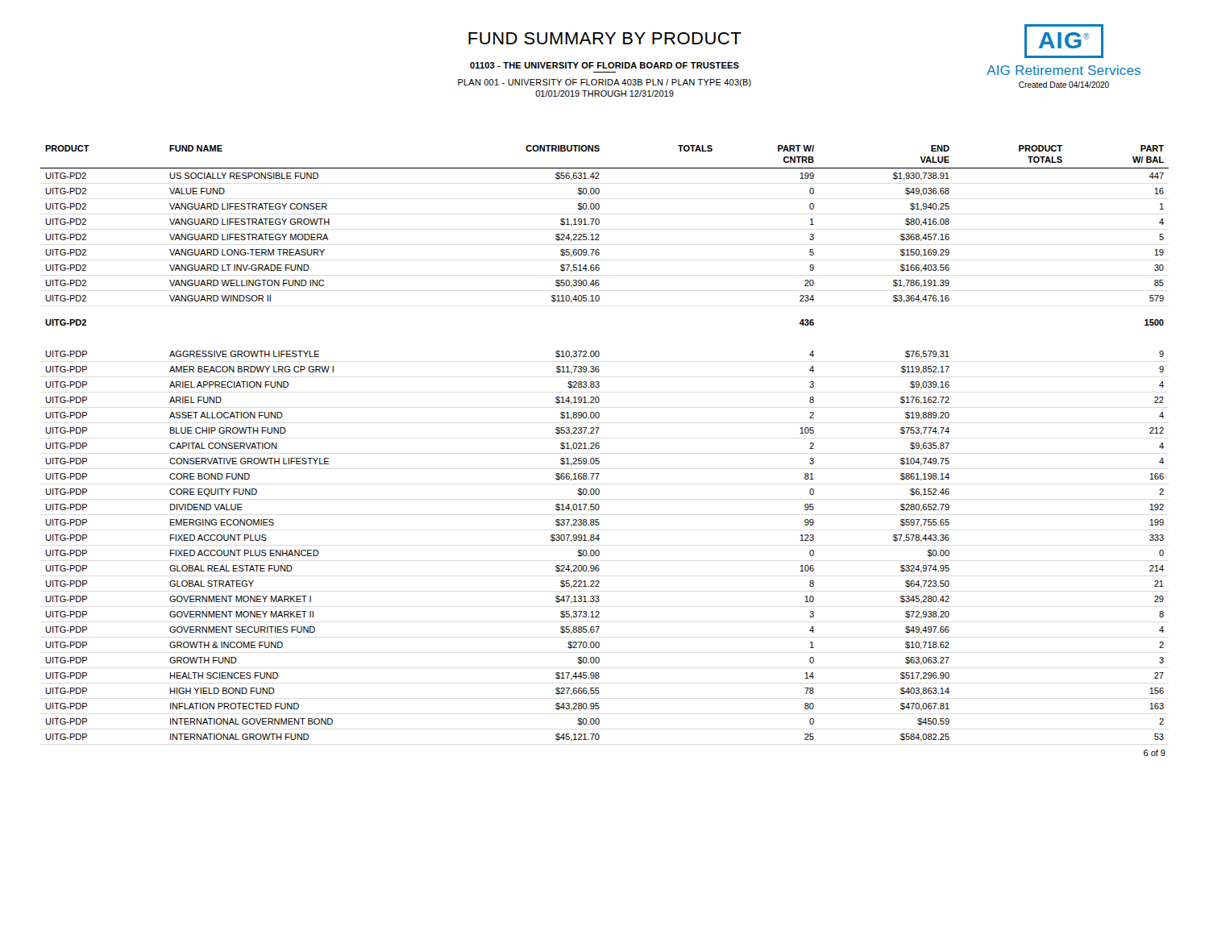FUND SUMMARY BY PRODUCT
01103 - THE UNIVERSITY OF FLORIDA BOARD OF TRUSTEES
PLAN 001 - UNIVERSITY OF FLORIDA 403B PLN / PLAN TYPE 403(B)
01/01/2019 THROUGH 12/31/2019
AIG®
AIG Retirement Services
Created Date 04/14/2020
| PRODUCT | FUND NAME | CONTRIBUTIONS | TOTALS | PART W/ | END | PRODUCT | PART |
| --- | --- | --- | --- | --- | --- | --- | --- |
| | | | | CNTRB | VALUE | TOTALS | W/ BAL |
| UITG-PD2 | US SOCIALLY RESPONSIBLE FUND | $56,631.42 | | 199 | $1,930,738.91 | | 447 |
| UITG-PD2 | VALUE FUND | $0.00 | | 0 | $49,036.68 | | 16 |
| UITG-PD2 | VANGUARD LIFESTRATEGY CONSER | $0.00 | | 0 | $1,940.25 | | 1 |
| UITG-PD2 | VANGUARD LIFESTRATEGY GROWTH | $1,191.70 | | 1 | $80,416.08 | | 4 |
| UITG-PD2 | VANGUARD LIFESTRATEGY MODERA | $24,225.12 | | 3 | $368,457.16 | | 5 |
| UITG-PD2 | VANGUARD LONG-TERM TREASURY | $5,609.76 | | 5 | $150,169.29 | | 19 |
| UITG-PD2 | VANGUARD LT INV-GRADE FUND | $7,514.66 | | 9 | $166,403.56 | | 30 |
| UITG-PD2 | VANGUARD WELLINGTON FUND INC | $50,390.46 | | 20 | $1,786,191.39 | | 85 |
| UITG-PD2 | VANGUARD WINDSOR II | $110,405.10 | | 234 | $3,364,476.16 | | 579 |
| UITG-PD2 | | | | 436 | | | 1500 |
| UITG-PDP | AGGRESSIVE GROWTH LIFESTYLE | $10,372.00 | | 4 | $76,579.31 | | 9 |
| UITG-PDP | AMER BEACON BRDWY LRG CP GRW I | $11,739.36 | | 4 | $119,852.17 | | 9 |
| UITG-PDP | ARIEL APPRECIATION FUND | $283.83 | | 3 | $9,039.16 | | 4 |
| UITG-PDP | ARIEL FUND | $14,191.20 | | 8 | $176,162.72 | | 22 |
| UITG-PDP | ASSET ALLOCATION FUND | $1,890.00 | | 2 | $19,889.20 | | 4 |
| UITG-PDP | BLUE CHIP GROWTH FUND | $53,237.27 | | 105 | $753,774.74 | | 212 |
| UITG-PDP | CAPITAL CONSERVATION | $1,021.26 | | 2 | $9,635.87 | | 4 |
| UITG-PDP | CONSERVATIVE GROWTH LIFESTYLE | $1,259.05 | | 3 | $104,749.75 | | 4 |
| UITG-PDP | CORE BOND FUND | $66,168.77 | | 81 | $861,198.14 | | 166 |
| UITG-PDP | CORE EQUITY FUND | $0.00 | | 0 | $6,152.46 | | 2 |
| UITG-PDP | DIVIDEND VALUE | $14,017.50 | | 95 | $280,652.79 | | 192 |
| UITG-PDP | EMERGING ECONOMIES | $37,238.85 | | 99 | $597,755.65 | | 199 |
| UITG-PDP | FIXED ACCOUNT PLUS | $307,991.84 | | 123 | $7,578,443.36 | | 333 |
| UITG-PDP | FIXED ACCOUNT PLUS ENHANCED | $0.00 | | 0 | $0.00 | | 0 |
| UITG-PDP | GLOBAL REAL ESTATE FUND | $24,200.96 | | 106 | $324,974.95 | | 214 |
| UITG-PDP | GLOBAL STRATEGY | $5,221.22 | | 8 | $64,723.50 | | 21 |
| UITG-PDP | GOVERNMENT MONEY MARKET I | $47,131.33 | | 10 | $345,280.42 | | 29 |
| UITG-PDP | GOVERNMENT MONEY MARKET II | $5,373.12 | | 3 | $72,938.20 | | 8 |
| UITG-PDP | GOVERNMENT SECURITIES FUND | $5,885.67 | | 4 | $49,497.66 | | 4 |
| UITG-PDP | GROWTH & INCOME FUND | $270.00 | | 1 | $10,718.62 | | 2 |
| UITG-PDP | GROWTH FUND | $0.00 | | 0 | $63,063.27 | | 3 |
| UITG-PDP | HEALTH SCIENCES FUND | $17,445.98 | | 14 | $517,296.90 | | 27 |
| UITG-PDP | HIGH YIELD BOND FUND | $27,666.55 | | 78 | $403,863.14 | | 156 |
| UITG-PDP | INFLATION PROTECTED FUND | $43,280.95 | | 80 | $470,067.81 | | 163 |
| UITG-PDP | INTERNATIONAL GOVERNMENT BOND | $0.00 | | 0 | $450.59 | | 2 |
| UITG-PDP | INTERNATIONAL GROWTH FUND | $45,121.70 | | 25 | $584,082.25 | | 53 |
6 of 9